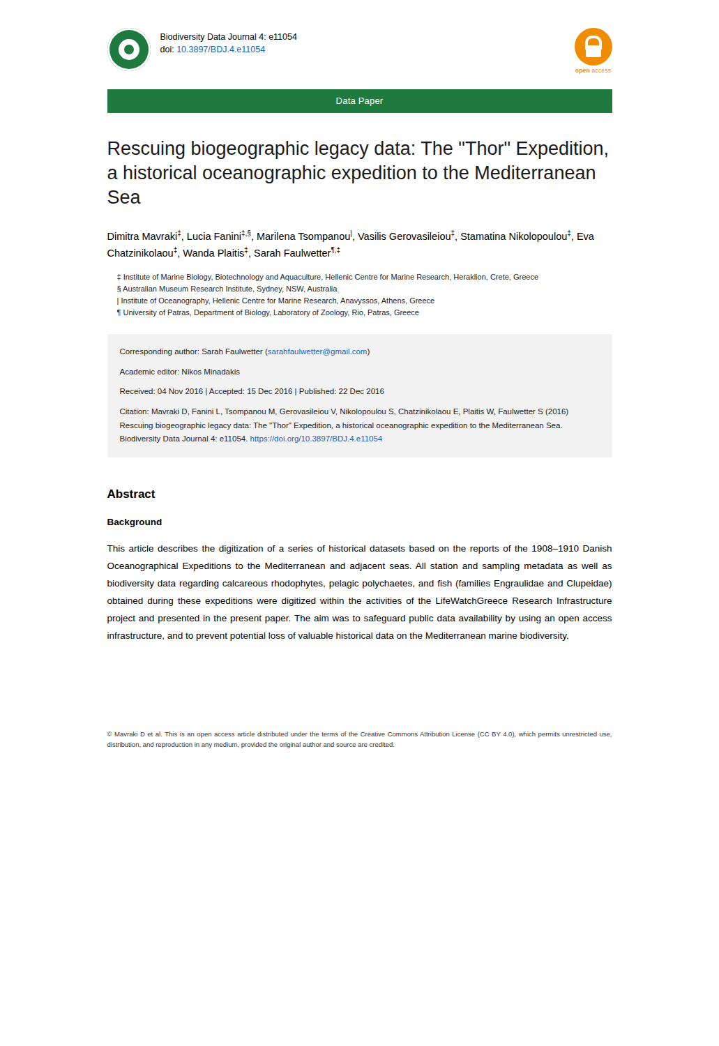Biodiversity Data Journal 4: e11054
doi: 10.3897/BDJ.4.e11054
open access
Data Paper
Rescuing biogeographic legacy data: The "Thor" Expedition, a historical oceanographic expedition to the Mediterranean Sea
Dimitra Mavraki‡, Lucia Fanini‡,§, Marilena Tsompanou|, Vasilis Gerovasileiou‡, Stamatina Nikolopoulou‡, Eva Chatzinikolaou‡, Wanda Plaitis‡, Sarah Faulwetter¶,‡
‡ Institute of Marine Biology, Biotechnology and Aquaculture, Hellenic Centre for Marine Research, Heraklion, Crete, Greece
§ Australian Museum Research Institute, Sydney, NSW, Australia
| Institute of Oceanography, Hellenic Centre for Marine Research, Anavyssos, Athens, Greece
¶ University of Patras, Department of Biology, Laboratory of Zoology, Rio, Patras, Greece
Corresponding author: Sarah Faulwetter (sarahfaulwetter@gmail.com)
Academic editor: Nikos Minadakis
Received: 04 Nov 2016 | Accepted: 15 Dec 2016 | Published: 22 Dec 2016
Citation: Mavraki D, Fanini L, Tsompanou M, Gerovasileiou V, Nikolopoulou S, Chatzinikolaou E, Plaitis W, Faulwetter S (2016) Rescuing biogeographic legacy data: The "Thor" Expedition, a historical oceanographic expedition to the Mediterranean Sea. Biodiversity Data Journal 4: e11054. https://doi.org/10.3897/BDJ.4.e11054
Abstract
Background
This article describes the digitization of a series of historical datasets based on the reports of the 1908–1910 Danish Oceanographical Expeditions to the Mediterranean and adjacent seas. All station and sampling metadata as well as biodiversity data regarding calcareous rhodophytes, pelagic polychaetes, and fish (families Engraulidae and Clupeidae) obtained during these expeditions were digitized within the activities of the LifeWatchGreece Research Infrastructure project and presented in the present paper. The aim was to safeguard public data availability by using an open access infrastructure, and to prevent potential loss of valuable historical data on the Mediterranean marine biodiversity.
© Mavraki D et al. This is an open access article distributed under the terms of the Creative Commons Attribution License (CC BY 4.0), which permits unrestricted use, distribution, and reproduction in any medium, provided the original author and source are credited.